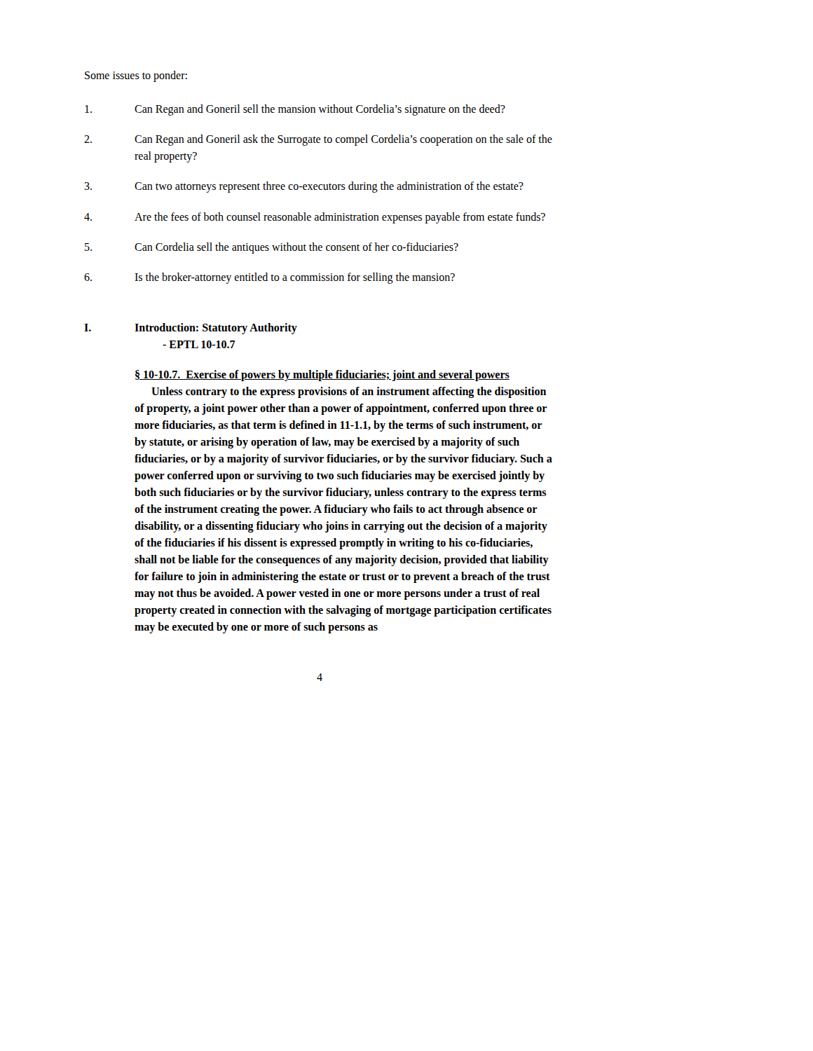Some issues to ponder:
1. Can Regan and Goneril sell the mansion without Cordelia’s signature on the deed?
2. Can Regan and Goneril ask the Surrogate to compel Cordelia’s cooperation on the sale of the real property?
3. Can two attorneys represent three co-executors during the administration of the estate?
4. Are the fees of both counsel reasonable administration expenses payable from estate funds?
5. Can Cordelia sell the antiques without the consent of her co-fiduciaries?
6. Is the broker-attorney entitled to a commission for selling the mansion?
I. Introduction: Statutory Authority - EPTL 10-10.7
§ 10-10.7. Exercise of powers by multiple fiduciaries; joint and several powers
Unless contrary to the express provisions of an instrument affecting the disposition of property, a joint power other than a power of appointment, conferred upon three or more fiduciaries, as that term is defined in 11-1.1, by the terms of such instrument, or by statute, or arising by operation of law, may be exercised by a majority of such fiduciaries, or by a majority of survivor fiduciaries, or by the survivor fiduciary. Such a power conferred upon or surviving to two such fiduciaries may be exercised jointly by both such fiduciaries or by the survivor fiduciary, unless contrary to the express terms of the instrument creating the power. A fiduciary who fails to act through absence or disability, or a dissenting fiduciary who joins in carrying out the decision of a majority of the fiduciaries if his dissent is expressed promptly in writing to his co-fiduciaries, shall not be liable for the consequences of any majority decision, provided that liability for failure to join in administering the estate or trust or to prevent a breach of the trust may not thus be avoided. A power vested in one or more persons under a trust of real property created in connection with the salvaging of mortgage participation certificates may be executed by one or more of such persons as
4